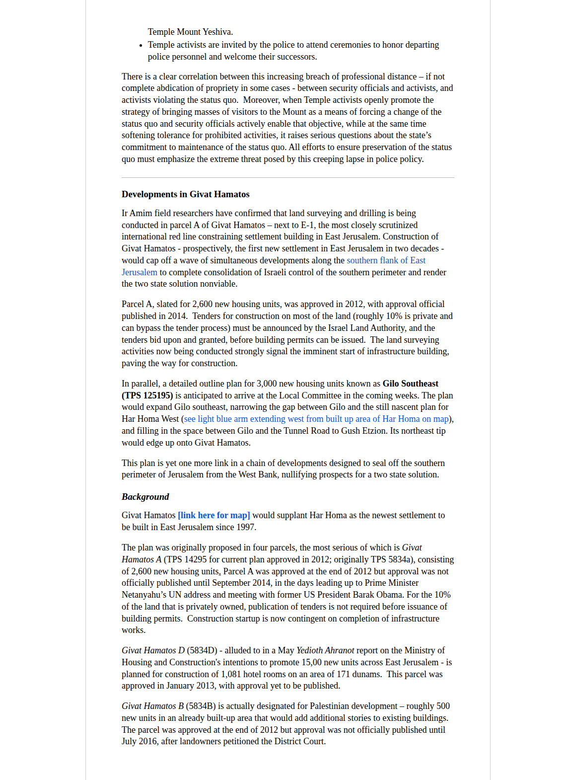Temple Mount Yeshiva.
Temple activists are invited by the police to attend ceremonies to honor departing police personnel and welcome their successors.
There is a clear correlation between this increasing breach of professional distance – if not complete abdication of propriety in some cases - between security officials and activists, and activists violating the status quo. Moreover, when Temple activists openly promote the strategy of bringing masses of visitors to the Mount as a means of forcing a change of the status quo and security officials actively enable that objective, while at the same time softening tolerance for prohibited activities, it raises serious questions about the state’s commitment to maintenance of the status quo. All efforts to ensure preservation of the status quo must emphasize the extreme threat posed by this creeping lapse in police policy.
Developments in Givat Hamatos
Ir Amim field researchers have confirmed that land surveying and drilling is being conducted in parcel A of Givat Hamatos – next to E-1, the most closely scrutinized international red line constraining settlement building in East Jerusalem. Construction of Givat Hamatos - prospectively, the first new settlement in East Jerusalem in two decades - would cap off a wave of simultaneous developments along the southern flank of East Jerusalem to complete consolidation of Israeli control of the southern perimeter and render the two state solution nonviable.
Parcel A, slated for 2,600 new housing units, was approved in 2012, with approval official published in 2014. Tenders for construction on most of the land (roughly 10% is private and can bypass the tender process) must be announced by the Israel Land Authority, and the tenders bid upon and granted, before building permits can be issued. The land surveying activities now being conducted strongly signal the imminent start of infrastructure building, paving the way for construction.
In parallel, a detailed outline plan for 3,000 new housing units known as Gilo Southeast (TPS 125195) is anticipated to arrive at the Local Committee in the coming weeks. The plan would expand Gilo southeast, narrowing the gap between Gilo and the still nascent plan for Har Homa West (see light blue arm extending west from built up area of Har Homa on map), and filling in the space between Gilo and the Tunnel Road to Gush Etzion. Its northeast tip would edge up onto Givat Hamatos.
This plan is yet one more link in a chain of developments designed to seal off the southern perimeter of Jerusalem from the West Bank, nullifying prospects for a two state solution.
Background
Givat Hamatos [link here for map] would supplant Har Homa as the newest settlement to be built in East Jerusalem since 1997.
The plan was originally proposed in four parcels, the most serious of which is Givat Hamatos A (TPS 14295 for current plan approved in 2012; originally TPS 5834a), consisting of 2,600 new housing units. Parcel A was approved at the end of 2012 but approval was not officially published until September 2014, in the days leading up to Prime Minister Netanyahu’s UN address and meeting with former US President Barak Obama. For the 10% of the land that is privately owned, publication of tenders is not required before issuance of building permits. Construction startup is now contingent on completion of infrastructure works.
Givat Hamatos D (5834D) - alluded to in a May Yedioth Ahranot report on the Ministry of Housing and Construction's intentions to promote 15,00 new units across East Jerusalem - is planned for construction of 1,081 hotel rooms on an area of 171 dunams. This parcel was approved in January 2013, with approval yet to be published.
Givat Hamatos B (5834B) is actually designated for Palestinian development – roughly 500 new units in an already built-up area that would add additional stories to existing buildings. The parcel was approved at the end of 2012 but approval was not officially published until July 2016, after landowners petitioned the District Court.